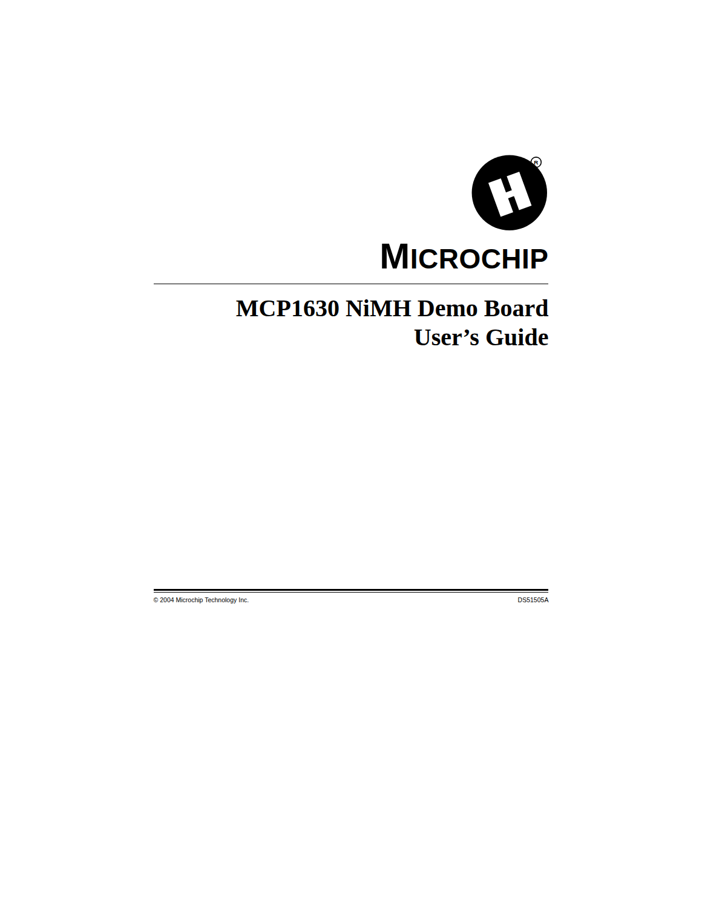Microchip logo mark R
MICROCHIP
MCP1630 NiMH Demo Board
User’s Guide
© 2004 Microchip Technology Inc.
DS51505A